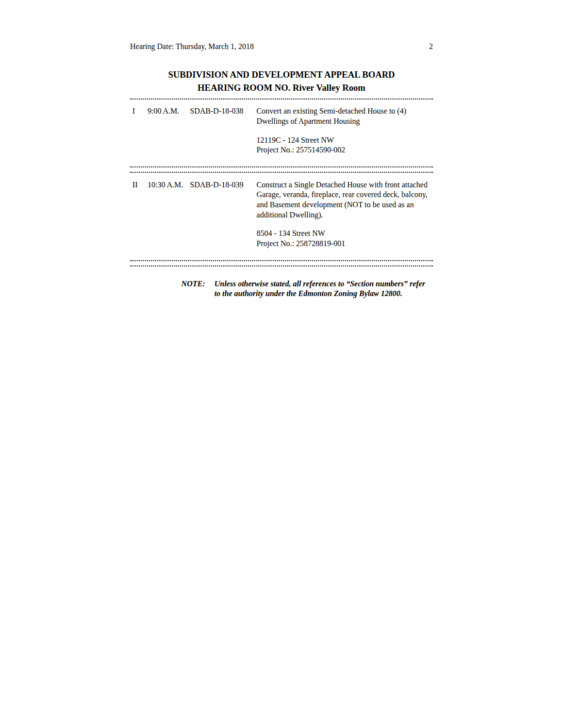Hearing Date: Thursday, March 1, 2018
2
SUBDIVISION AND DEVELOPMENT APPEAL BOARD
HEARING ROOM NO. River Valley Room
| I | 9:00 A.M. | SDAB-D-18-038 | Convert an existing Semi-detached House to (4) Dwellings of Apartment Housing 12119C - 124 Street NW Project No.: 257514590-002 |
| II | 10:30 A.M. | SDAB-D-18-039 | Construct a Single Detached House with front attached Garage, veranda, fireplace, rear covered deck, balcony, and Basement development (NOT to be used as an additional Dwelling). 8504 - 134 Street NW Project No.: 258728819-001 |
NOTE:
Unless otherwise stated, all references to “Section numbers” refer to the authority under the Edmonton Zoning Bylaw 12800.